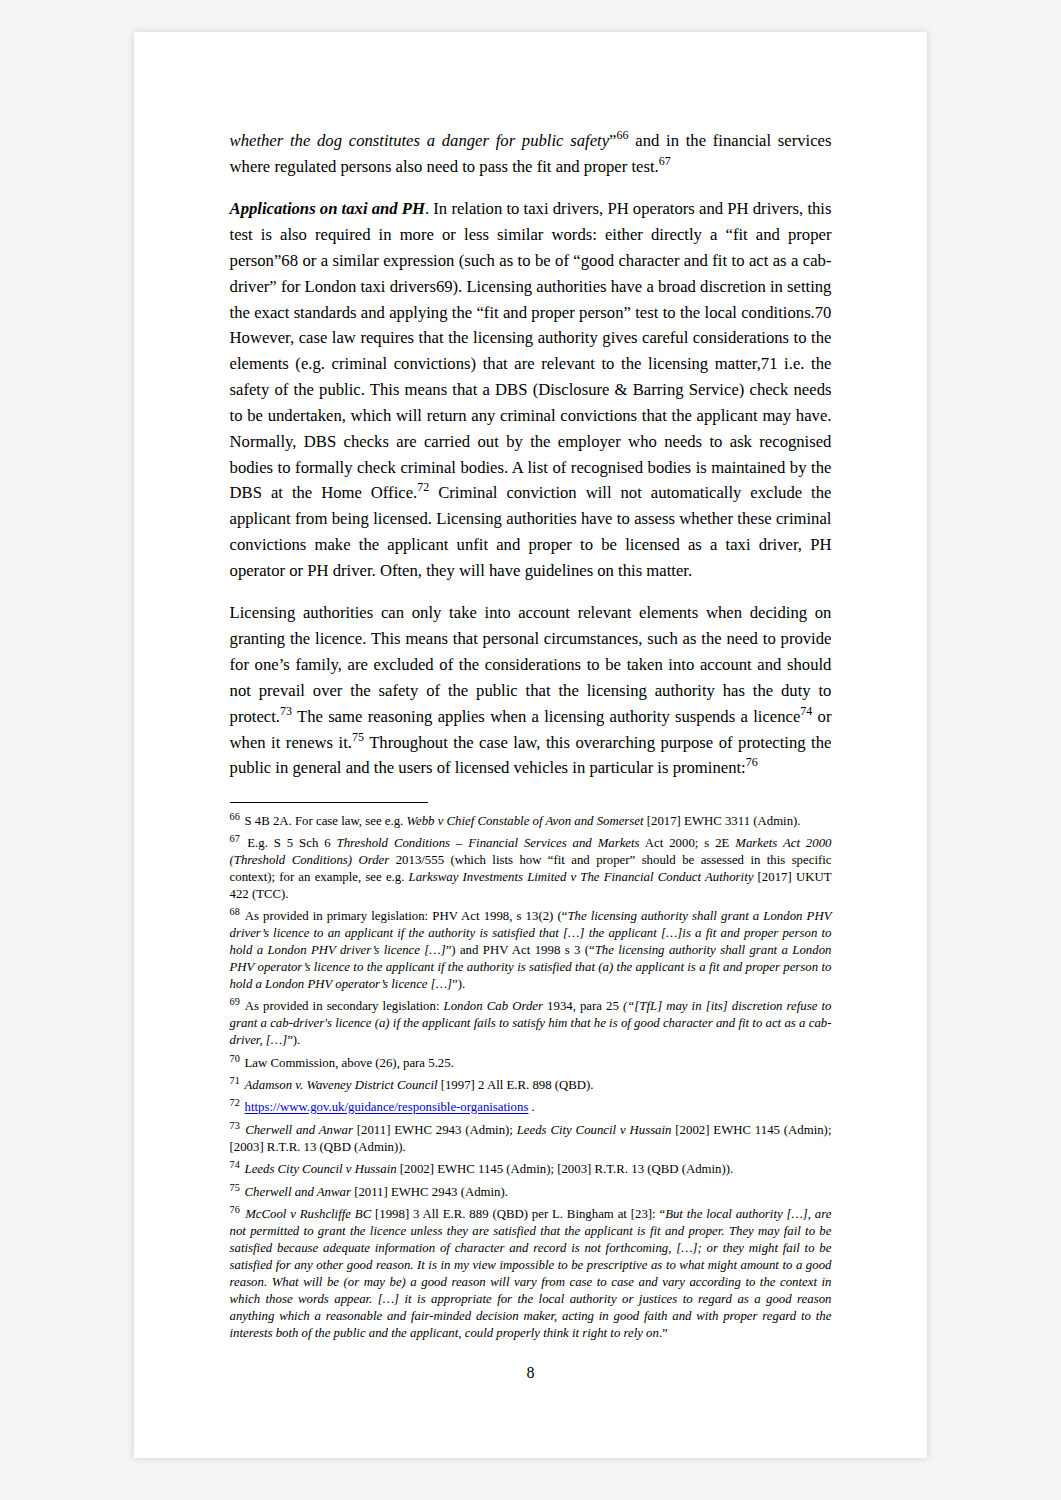whether the dog constitutes a danger for public safety”66 and in the financial services where regulated persons also need to pass the fit and proper test.67
Applications on taxi and PH. In relation to taxi drivers, PH operators and PH drivers, this test is also required in more or less similar words: either directly a “fit and proper person”68 or a similar expression (such as to be of “good character and fit to act as a cab-driver” for London taxi drivers69). Licensing authorities have a broad discretion in setting the exact standards and applying the “fit and proper person” test to the local conditions.70 However, case law requires that the licensing authority gives careful considerations to the elements (e.g. criminal convictions) that are relevant to the licensing matter,71 i.e. the safety of the public. This means that a DBS (Disclosure & Barring Service) check needs to be undertaken, which will return any criminal convictions that the applicant may have. Normally, DBS checks are carried out by the employer who needs to ask recognised bodies to formally check criminal bodies. A list of recognised bodies is maintained by the DBS at the Home Office.72 Criminal conviction will not automatically exclude the applicant from being licensed. Licensing authorities have to assess whether these criminal convictions make the applicant unfit and proper to be licensed as a taxi driver, PH operator or PH driver. Often, they will have guidelines on this matter.
Licensing authorities can only take into account relevant elements when deciding on granting the licence. This means that personal circumstances, such as the need to provide for one’s family, are excluded of the considerations to be taken into account and should not prevail over the safety of the public that the licensing authority has the duty to protect.73 The same reasoning applies when a licensing authority suspends a licence74 or when it renews it.75 Throughout the case law, this overarching purpose of protecting the public in general and the users of licensed vehicles in particular is prominent:76
66 S 4B 2A. For case law, see e.g. Webb v Chief Constable of Avon and Somerset [2017] EWHC 3311 (Admin).
67 E.g. S 5 Sch 6 Threshold Conditions – Financial Services and Markets Act 2000; s 2E Markets Act 2000 (Threshold Conditions) Order 2013/555 (which lists how “fit and proper” should be assessed in this specific context); for an example, see e.g. Larksway Investments Limited v The Financial Conduct Authority [2017] UKUT 422 (TCC).
68 As provided in primary legislation: PHV Act 1998, s 13(2) (“The licensing authority shall grant a London PHV driver’s licence to an applicant if the authority is satisfied that […] the applicant […]is a fit and proper person to hold a London PHV driver’s licence […]”) and PHV Act 1998 s 3 (“The licensing authority shall grant a London PHV operator’s licence to the applicant if the authority is satisfied that (a) the applicant is a fit and proper person to hold a London PHV operator’s licence […]”).
69 As provided in secondary legislation: London Cab Order 1934, para 25 (“[TfL] may in [its] discretion refuse to grant a cab-driver's licence (a) if the applicant fails to satisfy him that he is of good character and fit to act as a cab-driver, […]”).
70 Law Commission, above (26), para 5.25.
71 Adamson v. Waveney District Council [1997] 2 All E.R. 898 (QBD).
72 https://www.gov.uk/guidance/responsible-organisations .
73 Cherwell and Anwar [2011] EWHC 2943 (Admin); Leeds City Council v Hussain [2002] EWHC 1145 (Admin); [2003] R.T.R. 13 (QBD (Admin)).
74 Leeds City Council v Hussain [2002] EWHC 1145 (Admin); [2003] R.T.R. 13 (QBD (Admin)).
75 Cherwell and Anwar [2011] EWHC 2943 (Admin).
76 McCool v Rushcliffe BC [1998] 3 All E.R. 889 (QBD) per L. Bingham at [23]: “But the local authority […], are not permitted to grant the licence unless they are satisfied that the applicant is fit and proper. They may fail to be satisfied because adequate information of character and record is not forthcoming, […]; or they might fail to be satisfied for any other good reason. It is in my view impossible to be prescriptive as to what might amount to a good reason. What will be (or may be) a good reason will vary from case to case and vary according to the context in which those words appear. […] it is appropriate for the local authority or justices to regard as a good reason anything which a reasonable and fair-minded decision maker, acting in good faith and with proper regard to the interests both of the public and the applicant, could properly think it right to rely on.”
8